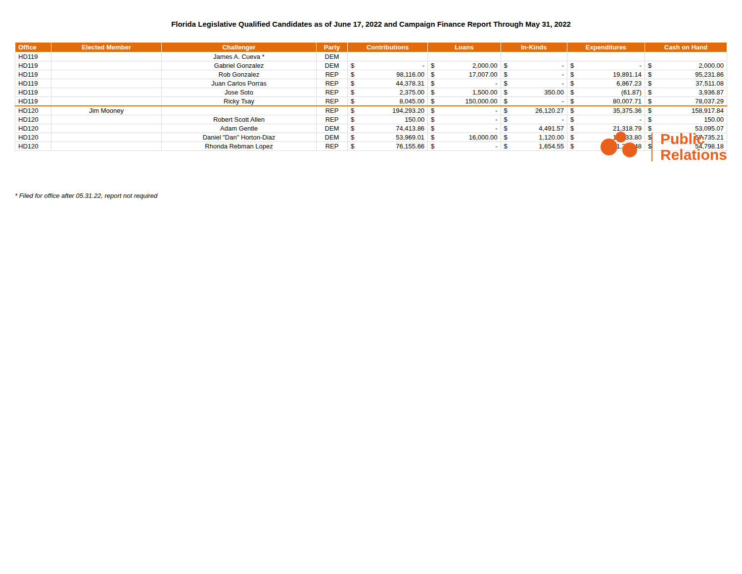Florida Legislative Qualified Candidates as of June 17, 2022 and Campaign Finance Report Through May 31, 2022
| Office | Elected Member | Challenger | Party | Contributions | Loans | In-Kinds | Expenditures | Cash on Hand |
| --- | --- | --- | --- | --- | --- | --- | --- | --- |
| HD119 | | James A. Cueva * | DEM | | | | | | | | | | |
| HD119 | | Gabriel Gonzalez | DEM | $ | - | $ | 2,000.00 | $ | - | $ | - | $ | 2,000.00 |
| HD119 | | Rob Gonzalez | REP | $ | 98,116.00 | $ | 17,007.00 | $ | - | $ | 19,891.14 | $ | 95,231.86 |
| HD119 | | Juan Carlos Porras | REP | $ | 44,378.31 | $ | - | $ | - | $ | 6,867.23 | $ | 37,511.08 |
| HD119 | | Jose Soto | REP | $ | 2,375.00 | $ | 1,500.00 | $ | 350.00 | $ | (61.87) | $ | 3,936.87 |
| HD119 | | Ricky Tsay | REP | $ | 8,045.00 | $ | 150,000.00 | $ | - | $ | 80,007.71 | $ | 78,037.29 |
| HD120 | Jim Mooney | | REP | $ | 194,293.20 | $ | - | $ | 26,120.27 | $ | 35,375.36 | $ | 158,917.84 |
| HD120 | | Robert Scott Allen | REP | $ | 150.00 | $ | - | $ | - | $ | - | $ | 150.00 |
| HD120 | | Adam Gentle | DEM | $ | 74,413.86 | $ | - | $ | 4,491.57 | $ | 21,318.79 | $ | 53,095.07 |
| HD120 | | Daniel "Dan" Horton-Diaz | DEM | $ | 53,969.01 | $ | 16,000.00 | $ | 1,120.00 | $ | 12,233.80 | $ | 57,735.21 |
| HD120 | | Rhonda Rebman Lopez | REP | $ | 76,155.66 | $ | - | $ | 1,654.55 | $ | 21,357.48 | $ | 54,798.18 |
Public
Relations
* Filed for office after 05.31.22, report not required